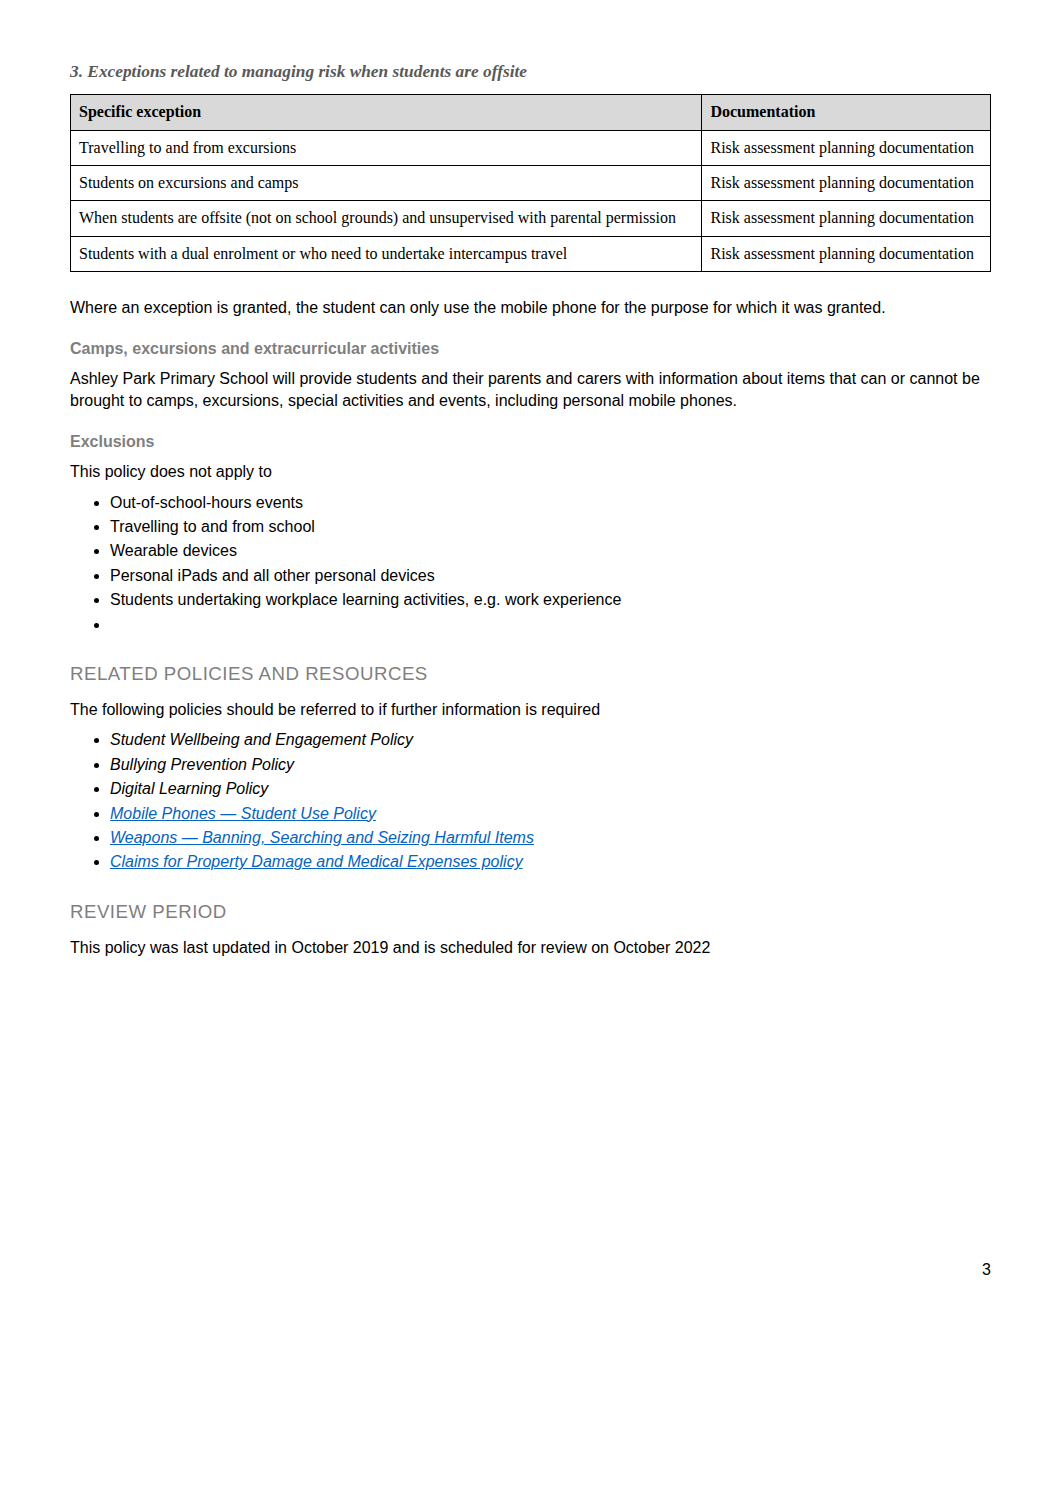3. Exceptions related to managing risk when students are offsite
| Specific exception | Documentation |
| --- | --- |
| Travelling to and from excursions | Risk assessment planning documentation |
| Students on excursions and camps | Risk assessment planning documentation |
| When students are offsite (not on school grounds) and unsupervised with parental permission | Risk assessment planning documentation |
| Students with a dual enrolment or who need to undertake intercampus travel | Risk assessment planning documentation |
Where an exception is granted, the student can only use the mobile phone for the purpose for which it was granted.
Camps, excursions and extracurricular activities
Ashley Park Primary School will provide students and their parents and carers with information about items that can or cannot be brought to camps, excursions, special activities and events, including personal mobile phones.
Exclusions
This policy does not apply to
Out-of-school-hours events
Travelling to and from school
Wearable devices
Personal iPads and all other personal devices
Students undertaking workplace learning activities, e.g. work experience
RELATED POLICIES AND RESOURCES
The following policies should be referred to if further information is required
Student Wellbeing and Engagement Policy
Bullying Prevention Policy
Digital Learning Policy
Mobile Phones — Student Use Policy
Weapons — Banning, Searching and Seizing Harmful Items
Claims for Property Damage and Medical Expenses policy
REVIEW PERIOD
This policy was last updated in October 2019 and is scheduled for review on October 2022
3